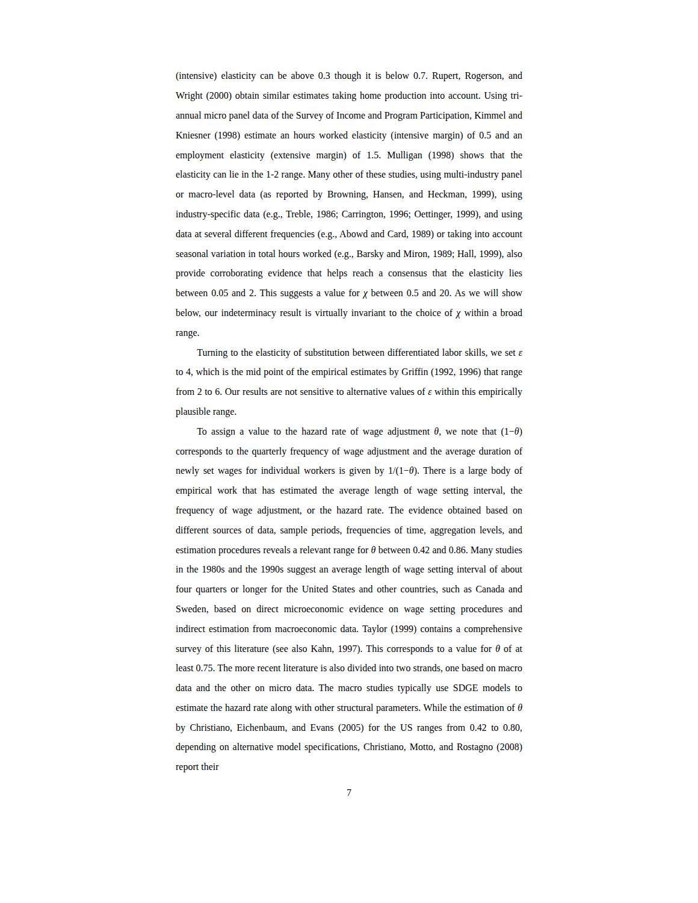(intensive) elasticity can be above 0.3 though it is below 0.7. Rupert, Rogerson, and Wright (2000) obtain similar estimates taking home production into account. Using tri-annual micro panel data of the Survey of Income and Program Participation, Kimmel and Kniesner (1998) estimate an hours worked elasticity (intensive margin) of 0.5 and an employment elasticity (extensive margin) of 1.5. Mulligan (1998) shows that the elasticity can lie in the 1-2 range. Many other of these studies, using multi-industry panel or macro-level data (as reported by Browning, Hansen, and Heckman, 1999), using industry-specific data (e.g., Treble, 1986; Carrington, 1996; Oettinger, 1999), and using data at several different frequencies (e.g., Abowd and Card, 1989) or taking into account seasonal variation in total hours worked (e.g., Barsky and Miron, 1989; Hall, 1999), also provide corroborating evidence that helps reach a consensus that the elasticity lies between 0.05 and 2. This suggests a value for χ between 0.5 and 20. As we will show below, our indeterminacy result is virtually invariant to the choice of χ within a broad range.
Turning to the elasticity of substitution between differentiated labor skills, we set ε to 4, which is the mid point of the empirical estimates by Griffin (1992, 1996) that range from 2 to 6. Our results are not sensitive to alternative values of ε within this empirically plausible range.
To assign a value to the hazard rate of wage adjustment θ, we note that (1−θ) corresponds to the quarterly frequency of wage adjustment and the average duration of newly set wages for individual workers is given by 1/(1−θ). There is a large body of empirical work that has estimated the average length of wage setting interval, the frequency of wage adjustment, or the hazard rate. The evidence obtained based on different sources of data, sample periods, frequencies of time, aggregation levels, and estimation procedures reveals a relevant range for θ between 0.42 and 0.86. Many studies in the 1980s and the 1990s suggest an average length of wage setting interval of about four quarters or longer for the United States and other countries, such as Canada and Sweden, based on direct microeconomic evidence on wage setting procedures and indirect estimation from macroeconomic data. Taylor (1999) contains a comprehensive survey of this literature (see also Kahn, 1997). This corresponds to a value for θ of at least 0.75. The more recent literature is also divided into two strands, one based on macro data and the other on micro data. The macro studies typically use SDGE models to estimate the hazard rate along with other structural parameters. While the estimation of θ by Christiano, Eichenbaum, and Evans (2005) for the US ranges from 0.42 to 0.80, depending on alternative model specifications, Christiano, Motto, and Rostagno (2008) report their
7